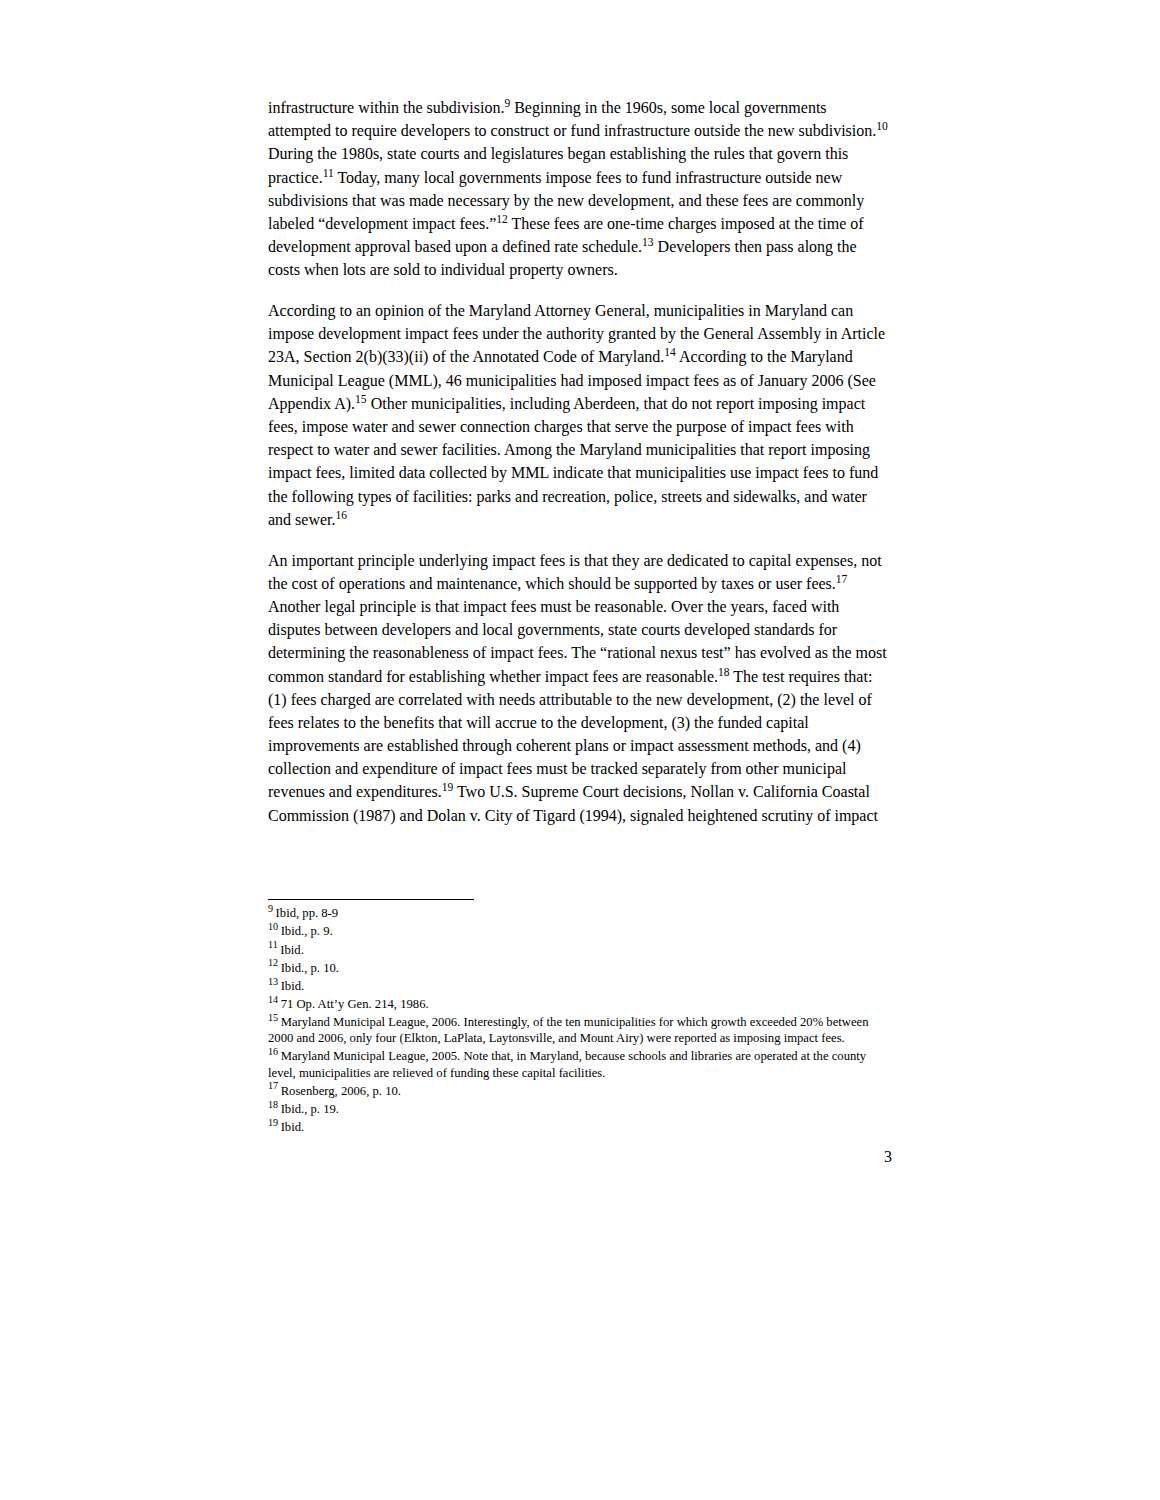infrastructure within the subdivision.9 Beginning in the 1960s, some local governments attempted to require developers to construct or fund infrastructure outside the new subdivision.10 During the 1980s, state courts and legislatures began establishing the rules that govern this practice.11 Today, many local governments impose fees to fund infrastructure outside new subdivisions that was made necessary by the new development, and these fees are commonly labeled “development impact fees.”12 These fees are one-time charges imposed at the time of development approval based upon a defined rate schedule.13 Developers then pass along the costs when lots are sold to individual property owners.
According to an opinion of the Maryland Attorney General, municipalities in Maryland can impose development impact fees under the authority granted by the General Assembly in Article 23A, Section 2(b)(33)(ii) of the Annotated Code of Maryland.14 According to the Maryland Municipal League (MML), 46 municipalities had imposed impact fees as of January 2006 (See Appendix A).15 Other municipalities, including Aberdeen, that do not report imposing impact fees, impose water and sewer connection charges that serve the purpose of impact fees with respect to water and sewer facilities. Among the Maryland municipalities that report imposing impact fees, limited data collected by MML indicate that municipalities use impact fees to fund the following types of facilities: parks and recreation, police, streets and sidewalks, and water and sewer.16
An important principle underlying impact fees is that they are dedicated to capital expenses, not the cost of operations and maintenance, which should be supported by taxes or user fees.17 Another legal principle is that impact fees must be reasonable. Over the years, faced with disputes between developers and local governments, state courts developed standards for determining the reasonableness of impact fees. The “rational nexus test” has evolved as the most common standard for establishing whether impact fees are reasonable.18 The test requires that: (1) fees charged are correlated with needs attributable to the new development, (2) the level of fees relates to the benefits that will accrue to the development, (3) the funded capital improvements are established through coherent plans or impact assessment methods, and (4) collection and expenditure of impact fees must be tracked separately from other municipal revenues and expenditures.19 Two U.S. Supreme Court decisions, Nollan v. California Coastal Commission (1987) and Dolan v. City of Tigard (1994), signaled heightened scrutiny of impact
9Ibid, pp. 8-9
10Ibid., p. 9.
11Ibid.
12Ibid., p. 10.
13Ibid.
1471 Op. Att’y Gen. 214, 1986.
15Maryland Municipal League, 2006. Interestingly, of the ten municipalities for which growth exceeded 20% between 2000 and 2006, only four (Elkton, LaPlata, Laytonsville, and Mount Airy) were reported as imposing impact fees.
16Maryland Municipal League, 2005. Note that, in Maryland, because schools and libraries are operated at the county level, municipalities are relieved of funding these capital facilities.
17Rosenberg, 2006, p. 10.
18Ibid., p. 19.
19Ibid.
3